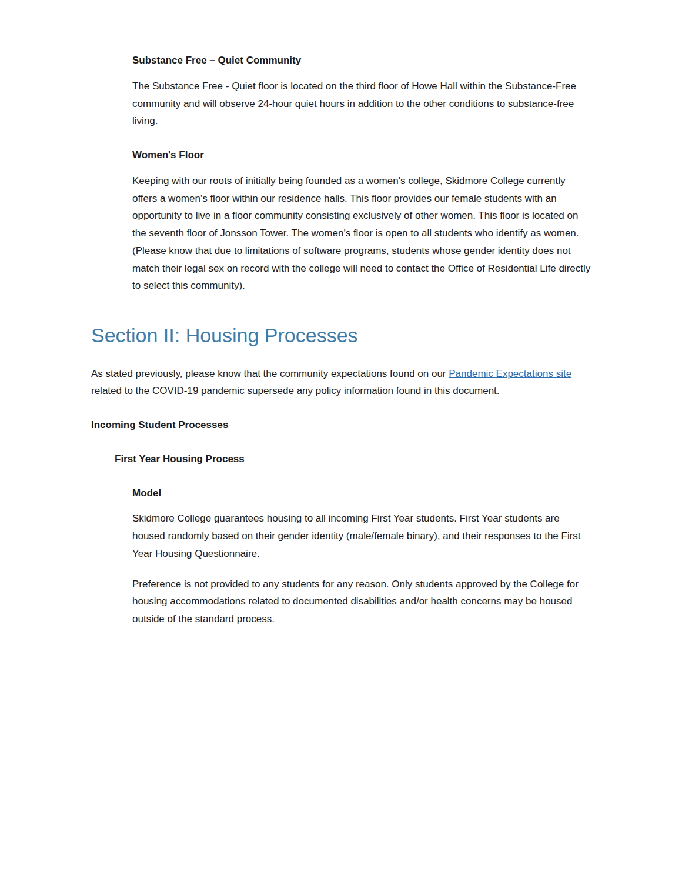Substance Free – Quiet Community
The Substance Free - Quiet floor is located on the third floor of Howe Hall within the Substance-Free community and will observe 24-hour quiet hours in addition to the other conditions to substance-free living.
Women's Floor
Keeping with our roots of initially being founded as a women's college, Skidmore College currently offers a women's floor within our residence halls. This floor provides our female students with an opportunity to live in a floor community consisting exclusively of other women. This floor is located on the seventh floor of Jonsson Tower. The women's floor is open to all students who identify as women. (Please know that due to limitations of software programs, students whose gender identity does not match their legal sex on record with the college will need to contact the Office of Residential Life directly to select this community).
Section II: Housing Processes
As stated previously, please know that the community expectations found on our Pandemic Expectations site related to the COVID-19 pandemic supersede any policy information found in this document.
Incoming Student Processes
First Year Housing Process
Model
Skidmore College guarantees housing to all incoming First Year students. First Year students are housed randomly based on their gender identity (male/female binary), and their responses to the First Year Housing Questionnaire.
Preference is not provided to any students for any reason. Only students approved by the College for housing accommodations related to documented disabilities and/or health concerns may be housed outside of the standard process.